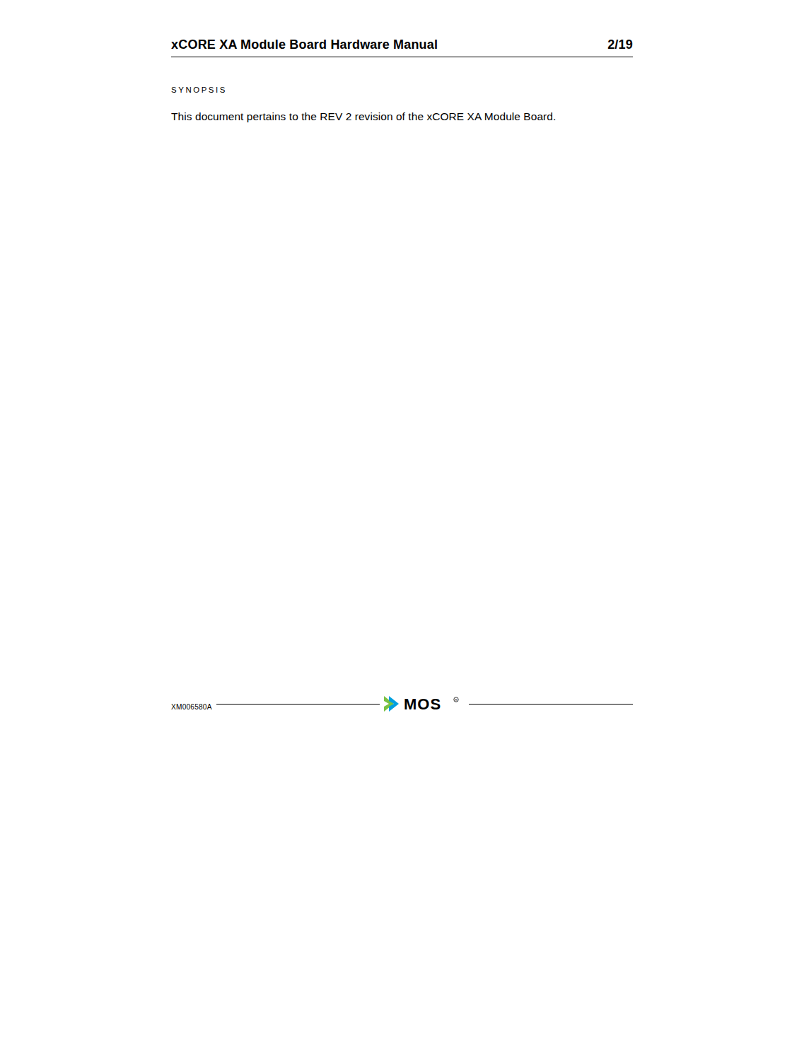xCORE XA Module Board Hardware Manual 2/19
Synopsis
This document pertains to the REV 2 revision of the xCORE XA Module Board.
XM006580A MOS R